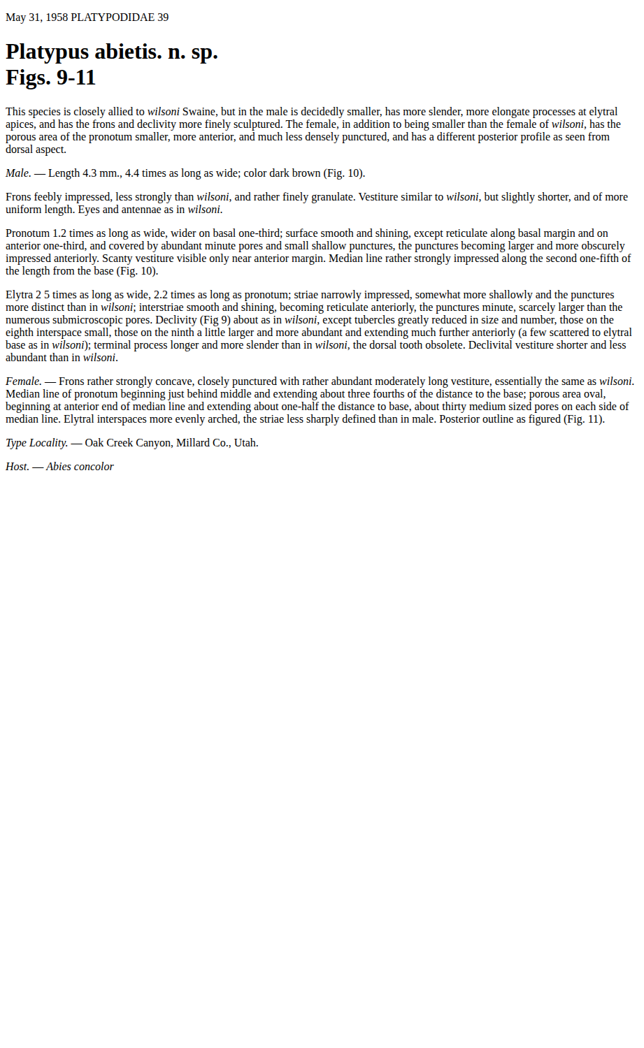May 31, 1958 PLATYPODIDAE 39
Platypus abietis. n. sp.
Figs. 9-11
This species is closely allied to wilsoni Swaine, but in the male is decidedly smaller, has more slender, more elongate processes at elytral apices, and has the frons and declivity more finely sculptured. The female, in addition to being smaller than the female of wilsoni, has the porous area of the pronotum smaller, more anterior, and much less densely punctured, and has a different posterior profile as seen from dorsal aspect.
Male. — Length 4.3 mm., 4.4 times as long as wide; color dark brown (Fig. 10).
Frons feebly impressed, less strongly than wilsoni, and rather finely granulate. Vestiture similar to wilsoni, but slightly shorter, and of more uniform length. Eyes and antennae as in wilsoni.
Pronotum 1.2 times as long as wide, wider on basal one-third; surface smooth and shining, except reticulate along basal margin and on anterior one-third, and covered by abundant minute pores and small shallow punctures, the punctures becoming larger and more obscurely impressed anteriorly. Scanty vestiture visible only near anterior margin. Median line rather strongly impressed along the second one-fifth of the length from the base (Fig. 10).
Elytra 2 5 times as long as wide, 2.2 times as long as pronotum; striae narrowly impressed, somewhat more shallowly and the punctures more distinct than in wilsoni; interstriae smooth and shining, becoming reticulate anteriorly, the punctures minute, scarcely larger than the numerous submicroscopic pores. Declivity (Fig 9) about as in wilsoni, except tubercles greatly reduced in size and number, those on the eighth interspace small, those on the ninth a little larger and more abundant and extending much further anteriorly (a few scattered to elytral base as in wilsoni); terminal process longer and more slender than in wilsoni, the dorsal tooth obsolete. Declivital vestiture shorter and less abundant than in wilsoni.
Female. — Frons rather strongly concave, closely punctured with rather abundant moderately long vestiture, essentially the same as wilsoni. Median line of pronotum beginning just behind middle and extending about three fourths of the distance to the base; porous area oval, beginning at anterior end of median line and extending about one-half the distance to base, about thirty medium sized pores on each side of median line. Elytral interspaces more evenly arched, the striae less sharply defined than in male. Posterior outline as figured (Fig. 11).
Type Locality. — Oak Creek Canyon, Millard Co., Utah.
Host. — Abies concolor